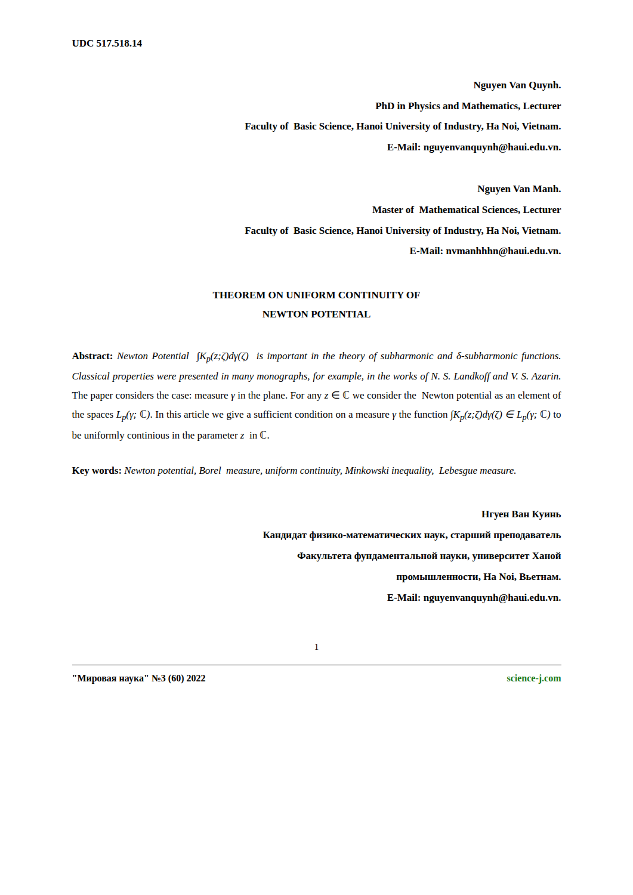UDC 517.518.14
Nguyen Van Quynh.
PhD in Physics and Mathematics, Lecturer
Faculty of Basic Science, Hanoi University of Industry, Ha Noi, Vietnam.
E-Mail: nguyenvanquynh@haui.edu.vn.
Nguyen Van Manh.
Master of Mathematical Sciences, Lecturer
Faculty of Basic Science, Hanoi University of Industry, Ha Noi, Vietnam.
E-Mail: nvmanhhhn@haui.edu.vn.
Theorem on uniform continuity of
Newton potential
Abstract: Newton Potential ∫Kp(z;ζ)dγ(ζ) is important in the theory of subharmonic and δ-subharmonic functions. Classical properties were presented in many monographs, for example, in the works of N. S. Landkoff and V. S. Azarin. The paper considers the case: measure γ in the plane. For any z ∈ ℂ we consider the Newton potential as an element of the spaces Lp(γ; ℂ). In this article we give a sufficient condition on a measure γ the function ∫Kp(z;ζ)dγ(ζ) ∈ Lp(γ; ℂ) to be uniformly continious in the parameter z in ℂ.
Key words: Newton potential, Borel measure, uniform continuity, Minkowski inequality, Lebesgue measure.
Нгуен Ван Куинь
Кандидат физико-математических наук, старший преподаватель
Факультета фундаментальной науки, университет Ханой
промышленности, На Noi, Вьетнам.
E-Mail: nguyenvanquynh@haui.edu.vn.
1
"Мировая наука" №3 (60) 2022 science-j.com